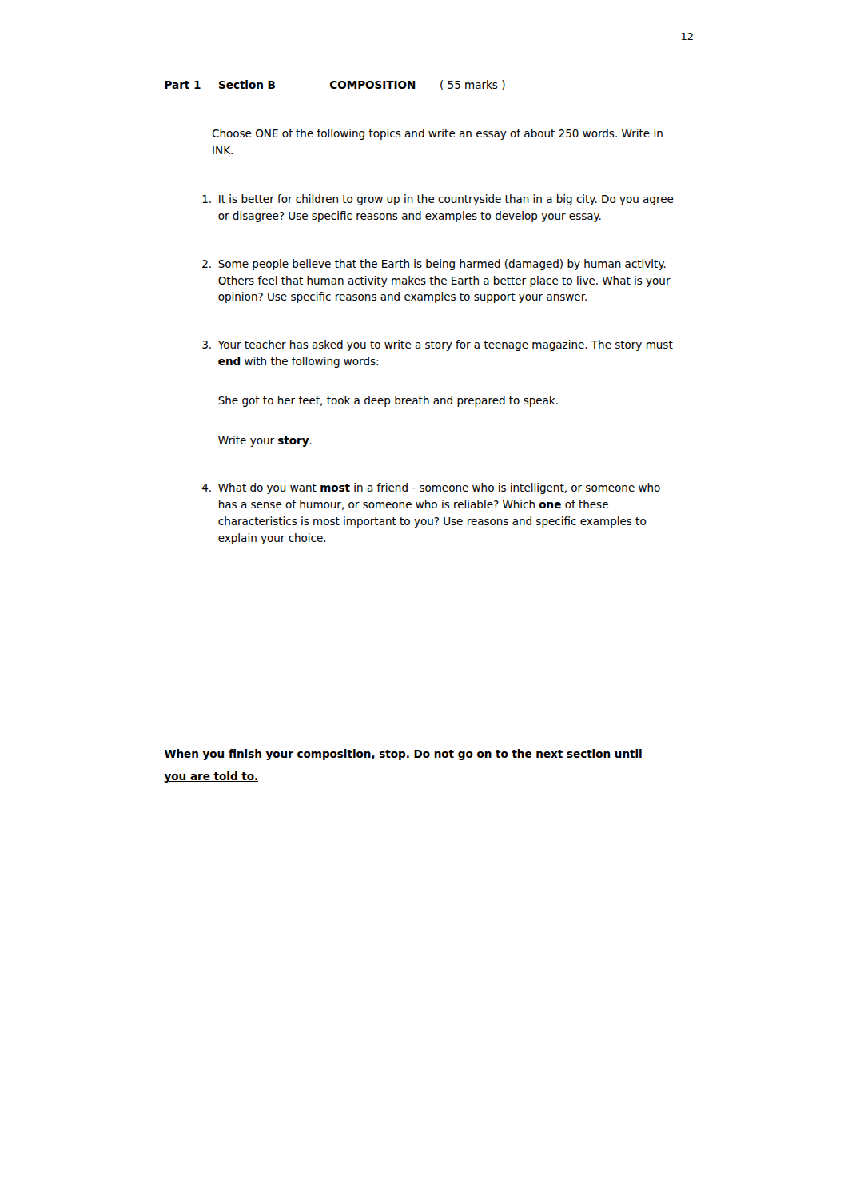12
Part 1 Section B COMPOSITION ( 55 marks )
Choose ONE of the following topics and write an essay of about 250 words. Write in INK.
It is better for children to grow up in the countryside than in a big city. Do you agree or disagree? Use specific reasons and examples to develop your essay.
Some people believe that the Earth is being harmed (damaged) by human activity. Others feel that human activity makes the Earth a better place to live. What is your opinion? Use specific reasons and examples to support your answer.
Your teacher has asked you to write a story for a teenage magazine. The story must end with the following words:
She got to her feet, took a deep breath and prepared to speak.
Write your story.
What do you want most in a friend - someone who is intelligent, or someone who has a sense of humour, or someone who is reliable? Which one of these characteristics is most important to you? Use reasons and specific examples to explain your choice.
When you finish your composition, stop. Do not go on to the next section until you are told to.